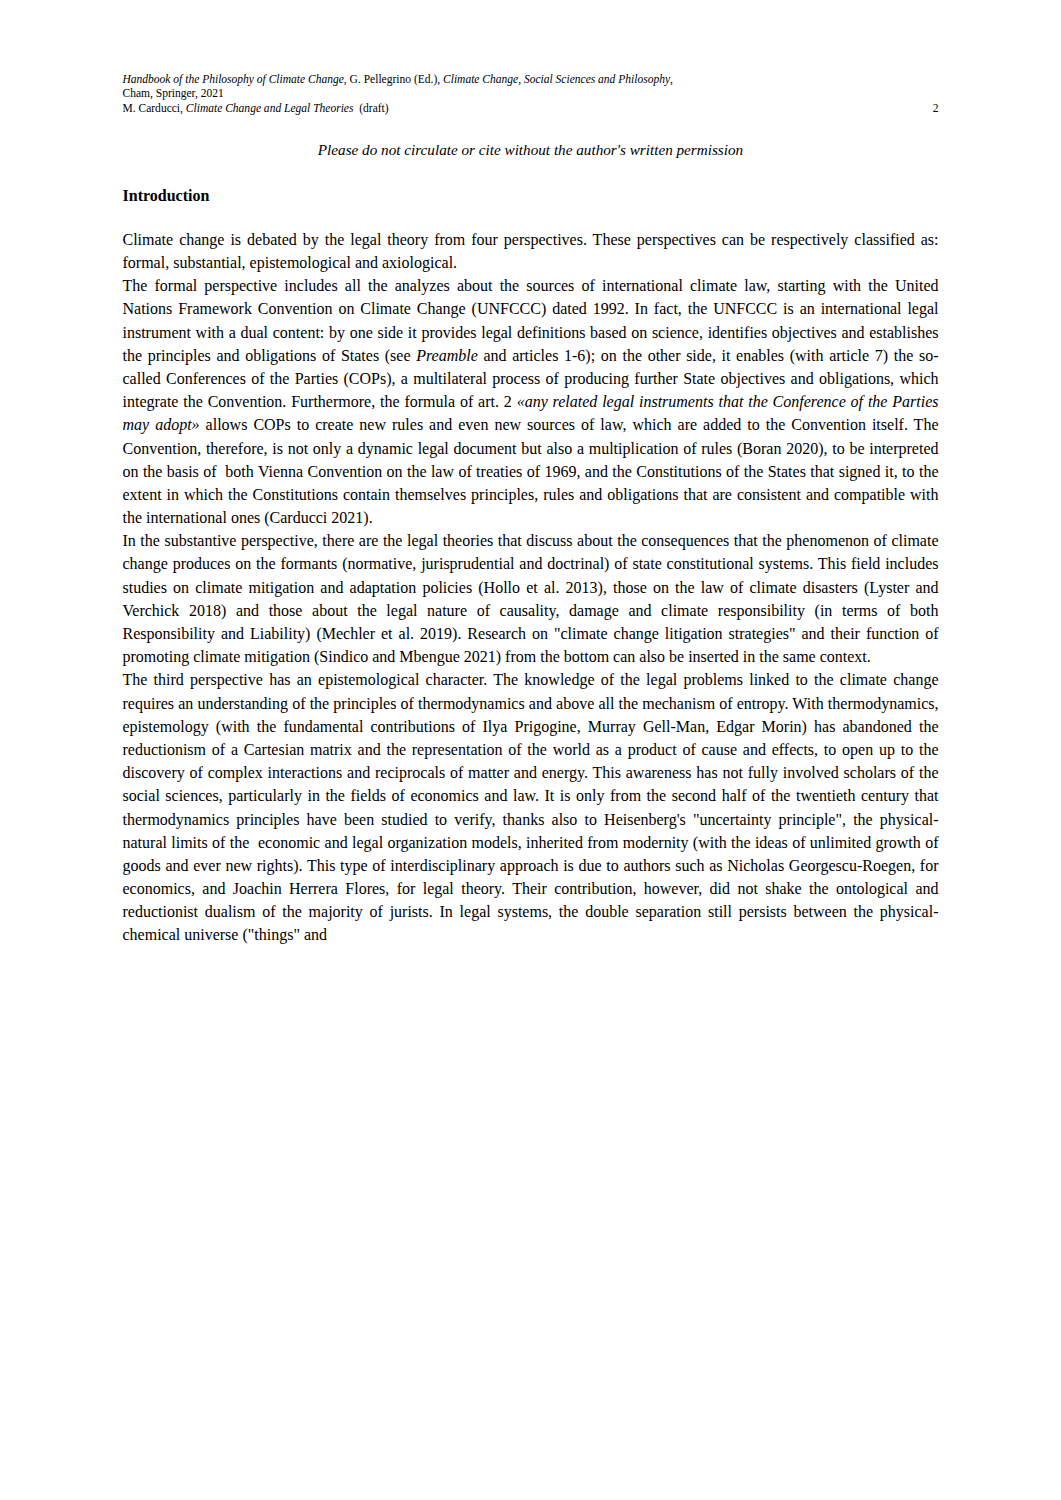Handbook of the Philosophy of Climate Change, G. Pellegrino (Ed.), Climate Change, Social Sciences and Philosophy, Cham, Springer, 2021 M. Carducci, Climate Change and Legal Theories (draft) 2
Please do not circulate or cite without the author's written permission
Introduction
Climate change is debated by the legal theory from four perspectives. These perspectives can be respectively classified as: formal, substantial, epistemological and axiological.
The formal perspective includes all the analyzes about the sources of international climate law, starting with the United Nations Framework Convention on Climate Change (UNFCCC) dated 1992. In fact, the UNFCCC is an international legal instrument with a dual content: by one side it provides legal definitions based on science, identifies objectives and establishes the principles and obligations of States (see Preamble and articles 1-6); on the other side, it enables (with article 7) the so-called Conferences of the Parties (COPs), a multilateral process of producing further State objectives and obligations, which integrate the Convention. Furthermore, the formula of art. 2 «any related legal instruments that the Conference of the Parties may adopt» allows COPs to create new rules and even new sources of law, which are added to the Convention itself. The Convention, therefore, is not only a dynamic legal document but also a multiplication of rules (Boran 2020), to be interpreted on the basis of both Vienna Convention on the law of treaties of 1969, and the Constitutions of the States that signed it, to the extent in which the Constitutions contain themselves principles, rules and obligations that are consistent and compatible with the international ones (Carducci 2021).
In the substantive perspective, there are the legal theories that discuss about the consequences that the phenomenon of climate change produces on the formants (normative, jurisprudential and doctrinal) of state constitutional systems. This field includes studies on climate mitigation and adaptation policies (Hollo et al. 2013), those on the law of climate disasters (Lyster and Verchick 2018) and those about the legal nature of causality, damage and climate responsibility (in terms of both Responsibility and Liability) (Mechler et al. 2019). Research on "climate change litigation strategies" and their function of promoting climate mitigation (Sindico and Mbengue 2021) from the bottom can also be inserted in the same context.
The third perspective has an epistemological character. The knowledge of the legal problems linked to the climate change requires an understanding of the principles of thermodynamics and above all the mechanism of entropy. With thermodynamics, epistemology (with the fundamental contributions of Ilya Prigogine, Murray Gell-Man, Edgar Morin) has abandoned the reductionism of a Cartesian matrix and the representation of the world as a product of cause and effects, to open up to the discovery of complex interactions and reciprocals of matter and energy. This awareness has not fully involved scholars of the social sciences, particularly in the fields of economics and law. It is only from the second half of the twentieth century that thermodynamics principles have been studied to verify, thanks also to Heisenberg's "uncertainty principle", the physical-natural limits of the economic and legal organization models, inherited from modernity (with the ideas of unlimited growth of goods and ever new rights). This type of interdisciplinary approach is due to authors such as Nicholas Georgescu-Roegen, for economics, and Joachin Herrera Flores, for legal theory. Their contribution, however, did not shake the ontological and reductionist dualism of the majority of jurists. In legal systems, the double separation still persists between the physical-chemical universe ("things" and